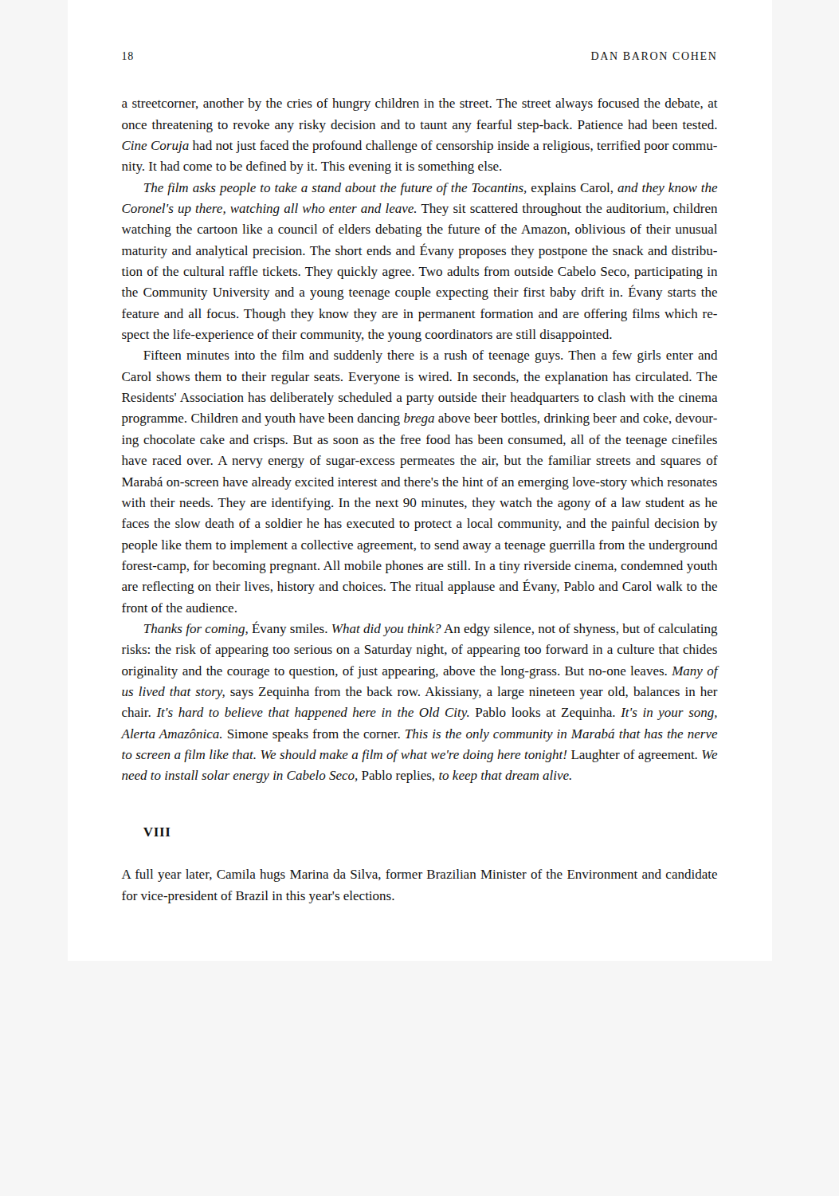18 Dan Baron Cohen
a streetcorner, another by the cries of hungry children in the street. The street always focused the debate, at once threatening to revoke any risky decision and to taunt any fearful step-back. Patience had been tested. Cine Coruja had not just faced the profound challenge of censorship inside a religious, terrified poor community. It had come to be defined by it. This evening it is something else.
The film asks people to take a stand about the future of the Tocantins, explains Carol, and they know the Coronel's up there, watching all who enter and leave. They sit scattered throughout the auditorium, children watching the cartoon like a council of elders debating the future of the Amazon, oblivious of their unusual maturity and analytical precision. The short ends and Évany proposes they postpone the snack and distribution of the cultural raffle tickets. They quickly agree. Two adults from outside Cabelo Seco, participating in the Community University and a young teenage couple expecting their first baby drift in. Évany starts the feature and all focus. Though they know they are in permanent formation and are offering films which respect the life-experience of their community, the young coordinators are still disappointed.
Fifteen minutes into the film and suddenly there is a rush of teenage guys. Then a few girls enter and Carol shows them to their regular seats. Everyone is wired. In seconds, the explanation has circulated. The Residents' Association has deliberately scheduled a party outside their headquarters to clash with the cinema programme. Children and youth have been dancing brega above beer bottles, drinking beer and coke, devouring chocolate cake and crisps. But as soon as the free food has been consumed, all of the teenage cinefiles have raced over. A nervy energy of sugar-excess permeates the air, but the familiar streets and squares of Marabá on-screen have already excited interest and there's the hint of an emerging love-story which resonates with their needs. They are identifying. In the next 90 minutes, they watch the agony of a law student as he faces the slow death of a soldier he has executed to protect a local community, and the painful decision by people like them to implement a collective agreement, to send away a teenage guerrilla from the underground forest-camp, for becoming pregnant. All mobile phones are still. In a tiny riverside cinema, condemned youth are reflecting on their lives, history and choices. The ritual applause and Évany, Pablo and Carol walk to the front of the audience.
Thanks for coming, Évany smiles. What did you think? An edgy silence, not of shyness, but of calculating risks: the risk of appearing too serious on a Saturday night, of appearing too forward in a culture that chides originality and the courage to question, of just appearing, above the long-grass. But no-one leaves. Many of us lived that story, says Zequinha from the back row. Akissiany, a large nineteen year old, balances in her chair. It's hard to believe that happened here in the Old City. Pablo looks at Zequinha. It's in your song, Alerta Amazônica. Simone speaks from the corner. This is the only community in Marabá that has the nerve to screen a film like that. We should make a film of what we're doing here tonight! Laughter of agreement. We need to install solar energy in Cabelo Seco, Pablo replies, to keep that dream alive.
VIII
A full year later, Camila hugs Marina da Silva, former Brazilian Minister of the Environment and candidate for vice-president of Brazil in this year's elections.